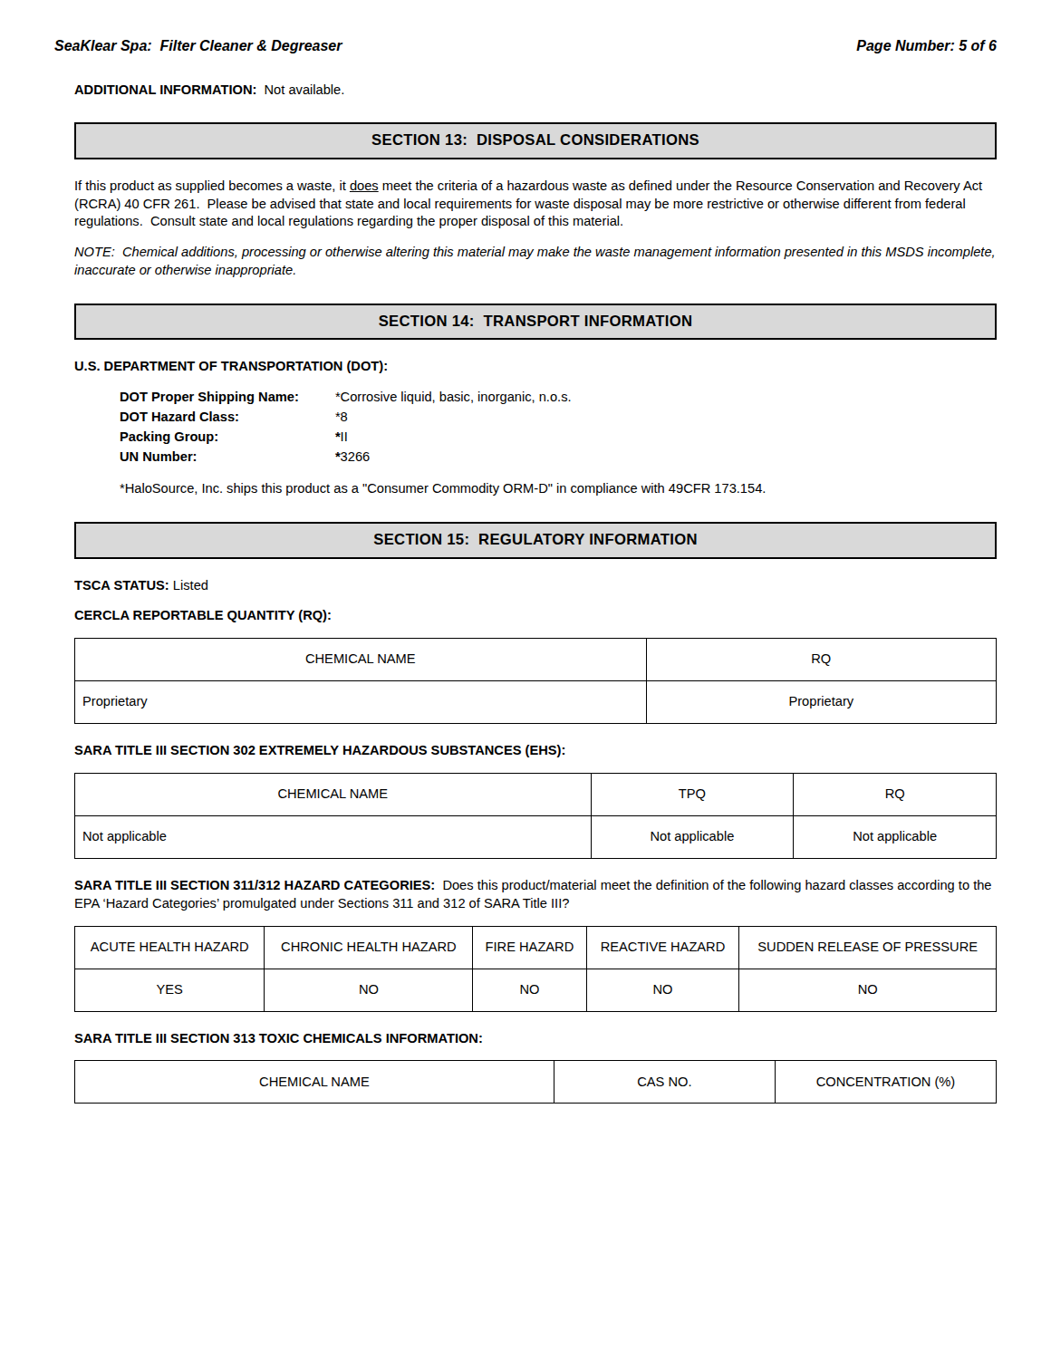SeaKlear Spa: Filter Cleaner & Degreaser Page Number: 5 of 6
ADDITIONAL INFORMATION: Not available.
SECTION 13: DISPOSAL CONSIDERATIONS
If this product as supplied becomes a waste, it does meet the criteria of a hazardous waste as defined under the Resource Conservation and Recovery Act (RCRA) 40 CFR 261. Please be advised that state and local requirements for waste disposal may be more restrictive or otherwise different from federal regulations. Consult state and local regulations regarding the proper disposal of this material.
NOTE: Chemical additions, processing or otherwise altering this material may make the waste management information presented in this MSDS incomplete, inaccurate or otherwise inappropriate.
SECTION 14: TRANSPORT INFORMATION
U.S. DEPARTMENT OF TRANSPORTATION (DOT):
| DOT Proper Shipping Name: | *Corrosive liquid, basic, inorganic, n.o.s. |
| DOT Hazard Class: | *8 |
| Packing Group: | * II |
| UN Number: | * 3266 |
*HaloSource, Inc. ships this product as a "Consumer Commodity ORM-D" in compliance with 49CFR 173.154.
SECTION 15: REGULATORY INFORMATION
TSCA STATUS: Listed
CERCLA REPORTABLE QUANTITY (RQ):
| CHEMICAL NAME | RQ |
| --- | --- |
| Proprietary | Proprietary |
SARA TITLE III SECTION 302 EXTREMELY HAZARDOUS SUBSTANCES (EHS):
| CHEMICAL NAME | TPQ | RQ |
| --- | --- | --- |
| Not applicable | Not applicable | Not applicable |
SARA TITLE III SECTION 311/312 HAZARD CATEGORIES: Does this product/material meet the definition of the following hazard classes according to the EPA ‘Hazard Categories’ promulgated under Sections 311 and 312 of SARA Title III?
| ACUTE HEALTH HAZARD | CHRONIC HEALTH HAZARD | FIRE HAZARD | REACTIVE HAZARD | SUDDEN RELEASE OF PRESSURE |
| --- | --- | --- | --- | --- |
| YES | NO | NO | NO | NO |
SARA TITLE III SECTION 313 TOXIC CHEMICALS INFORMATION:
| CHEMICAL NAME | CAS NO. | CONCENTRATION (%) |
| --- | --- | --- |